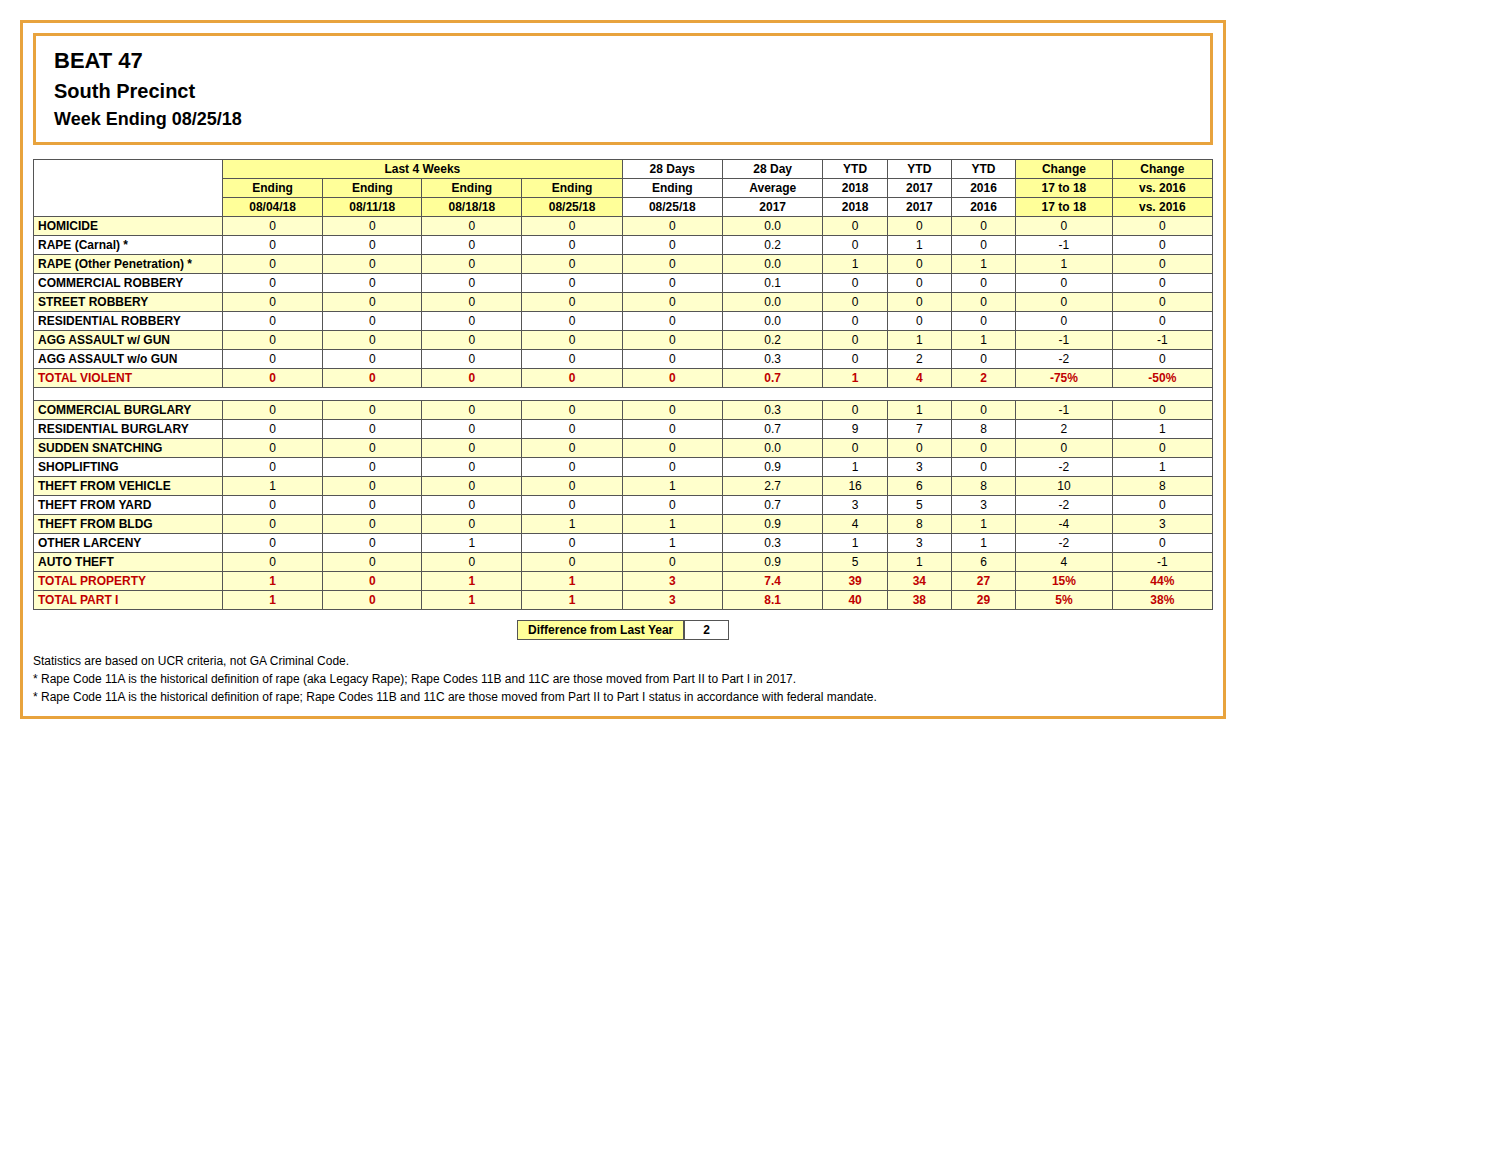BEAT 47
South Precinct
Week Ending 08/25/18
| | Last 4 Weeks | 28 Days | 28 Day | YTD | YTD | YTD | Change | Change |
| --- | --- | --- | --- | --- | --- | --- | --- | --- |
| Ending | Ending | Ending | Ending | Ending | Average | 2018 | 2017 | 2016 | 17 to 18 | vs. 2016 |
| 08/04/18 | 08/11/18 | 08/18/18 | 08/25/18 | 08/25/18 | 2017 | 2018 | 2017 | 2016 | 17 to 18 | vs. 2016 |
| HOMICIDE | 0 | 0 | 0 | 0 | 0 | 0.0 | 0 | 0 | 0 | 0 | 0 |
| RAPE (Carnal) * | 0 | 0 | 0 | 0 | 0 | 0.2 | 0 | 1 | 0 | -1 | 0 |
| RAPE (Other Penetration) * | 0 | 0 | 0 | 0 | 0 | 0.0 | 1 | 0 | 1 | 1 | 0 |
| COMMERCIAL ROBBERY | 0 | 0 | 0 | 0 | 0 | 0.1 | 0 | 0 | 0 | 0 | 0 |
| STREET ROBBERY | 0 | 0 | 0 | 0 | 0 | 0.0 | 0 | 0 | 0 | 0 | 0 |
| RESIDENTIAL ROBBERY | 0 | 0 | 0 | 0 | 0 | 0.0 | 0 | 0 | 0 | 0 | 0 |
| AGG ASSAULT w/ GUN | 0 | 0 | 0 | 0 | 0 | 0.2 | 0 | 1 | 1 | -1 | -1 |
| AGG ASSAULT w/o GUN | 0 | 0 | 0 | 0 | 0 | 0.3 | 0 | 2 | 0 | -2 | 0 |
| TOTAL VIOLENT | 0 | 0 | 0 | 0 | 0 | 0.7 | 1 | 4 | 2 | -75% | -50% |
| COMMERCIAL BURGLARY | 0 | 0 | 0 | 0 | 0 | 0.3 | 0 | 1 | 0 | -1 | 0 |
| RESIDENTIAL BURGLARY | 0 | 0 | 0 | 0 | 0 | 0.7 | 9 | 7 | 8 | 2 | 1 |
| SUDDEN SNATCHING | 0 | 0 | 0 | 0 | 0 | 0.0 | 0 | 0 | 0 | 0 | 0 |
| SHOPLIFTING | 0 | 0 | 0 | 0 | 0 | 0.9 | 1 | 3 | 0 | -2 | 1 |
| THEFT FROM VEHICLE | 1 | 0 | 0 | 0 | 1 | 2.7 | 16 | 6 | 8 | 10 | 8 |
| THEFT FROM YARD | 0 | 0 | 0 | 0 | 0 | 0.7 | 3 | 5 | 3 | -2 | 0 |
| THEFT FROM BLDG | 0 | 0 | 0 | 1 | 1 | 0.9 | 4 | 8 | 1 | -4 | 3 |
| OTHER LARCENY | 0 | 0 | 1 | 0 | 1 | 0.3 | 1 | 3 | 1 | -2 | 0 |
| AUTO THEFT | 0 | 0 | 0 | 0 | 0 | 0.9 | 5 | 1 | 6 | 4 | -1 |
| TOTAL PROPERTY | 1 | 0 | 1 | 1 | 3 | 7.4 | 39 | 34 | 27 | 15% | 44% |
| TOTAL PART I | 1 | 0 | 1 | 1 | 3 | 8.1 | 40 | 38 | 29 | 5% | 38% |
Difference from Last Year
2
Statistics are based on UCR criteria, not GA Criminal Code.
* Rape Code 11A is the historical definition of rape (aka Legacy Rape); Rape Codes 11B and 11C are those moved from Part II to Part I in 2017.
* Rape Code 11A is the historical definition of rape; Rape Codes 11B and 11C are those moved from Part II to Part I status in accordance with federal mandate.